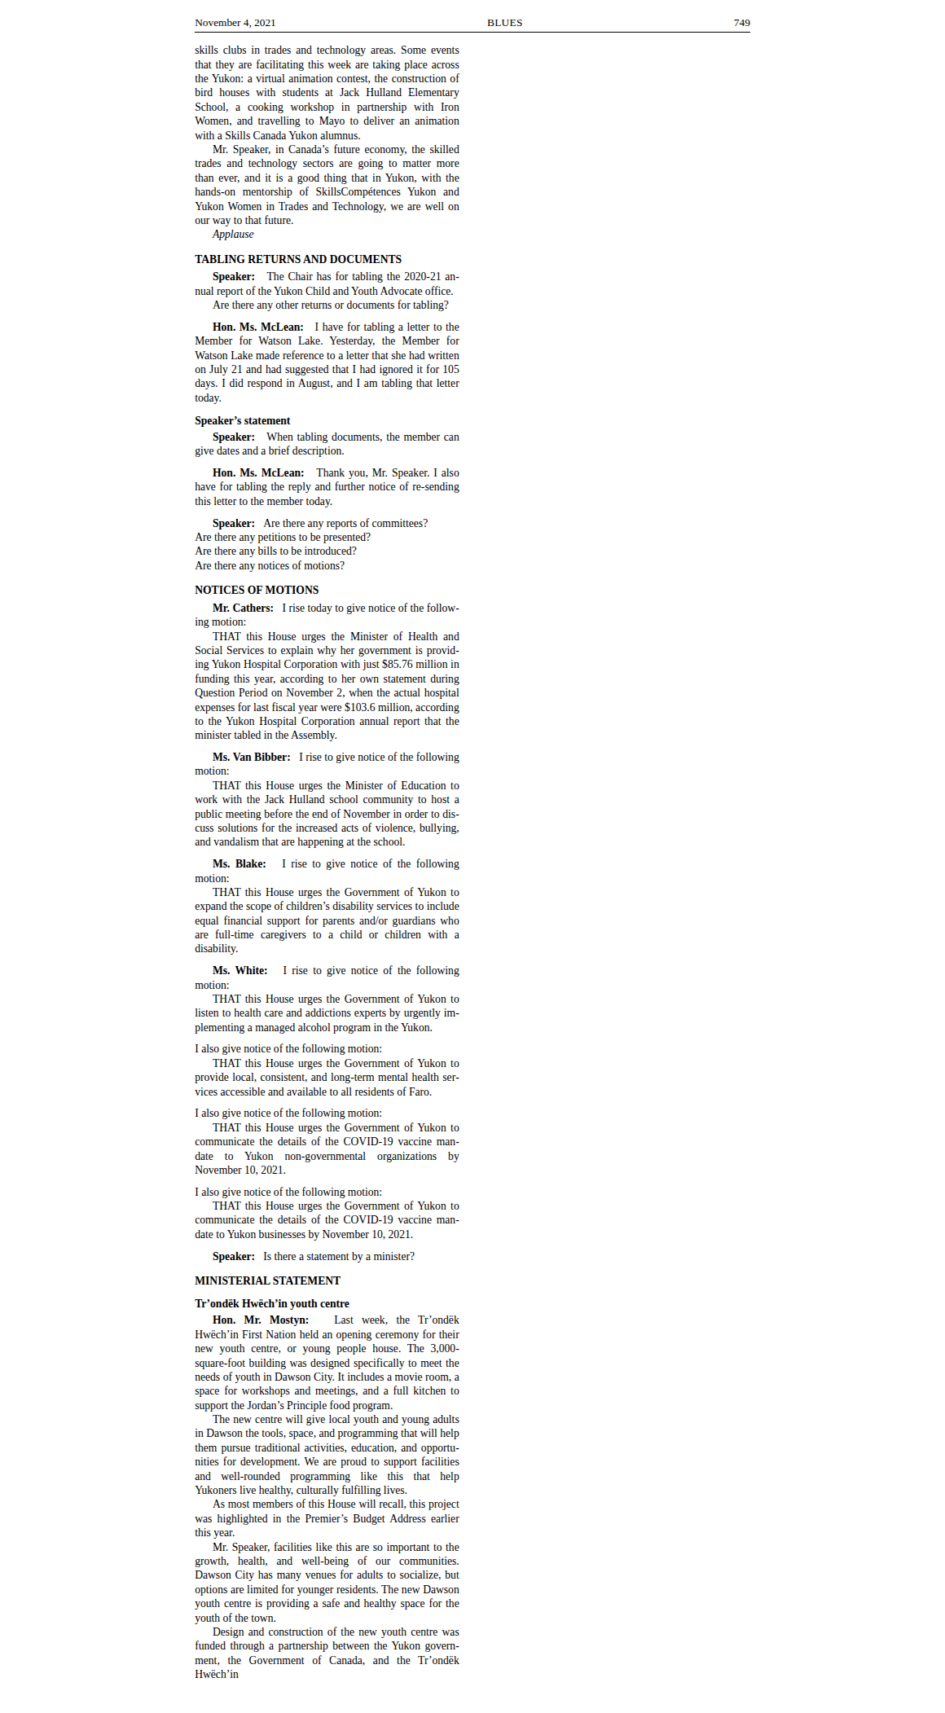November 4, 2021
BLUES
749
skills clubs in trades and technology areas. Some events that they are facilitating this week are taking place across the Yukon: a virtual animation contest, the construction of bird houses with students at Jack Hulland Elementary School, a cooking workshop in partnership with Iron Women, and travelling to Mayo to deliver an animation with a Skills Canada Yukon alumnus.
Mr. Speaker, in Canada’s future economy, the skilled trades and technology sectors are going to matter more than ever, and it is a good thing that in Yukon, with the hands-on mentorship of SkillsCompétences Yukon and Yukon Women in Trades and Technology, we are well on our way to that future.
Applause
Tabling returns and documents
Speaker: The Chair has for tabling the 2020-21 annual report of the Yukon Child and Youth Advocate office.
Are there any other returns or documents for tabling?
Hon. Ms. McLean: I have for tabling a letter to the Member for Watson Lake. Yesterday, the Member for Watson Lake made reference to a letter that she had written on July 21 and had suggested that I had ignored it for 105 days. I did respond in August, and I am tabling that letter today.
Speaker’s statement
Speaker: When tabling documents, the member can give dates and a brief description.
Hon. Ms. McLean: Thank you, Mr. Speaker. I also have for tabling the reply and further notice of re-sending this letter to the member today.
Speaker: Are there any reports of committees?
Are there any petitions to be presented?
Are there any bills to be introduced?
Are there any notices of motions?
Notices of motions
Mr. Cathers: I rise today to give notice of the following motion:
THAT this House urges the Minister of Health and Social Services to explain why her government is providing Yukon Hospital Corporation with just $85.76 million in funding this year, according to her own statement during Question Period on November 2, when the actual hospital expenses for last fiscal year were $103.6 million, according to the Yukon Hospital Corporation annual report that the minister tabled in the Assembly.
Ms. Van Bibber: I rise to give notice of the following motion:
THAT this House urges the Minister of Education to work with the Jack Hulland school community to host a public meeting before the end of November in order to discuss solutions for the increased acts of violence, bullying, and vandalism that are happening at the school.
Ms. Blake: I rise to give notice of the following motion:
THAT this House urges the Government of Yukon to expand the scope of children’s disability services to include equal financial support for parents and/or guardians who are full-time caregivers to a child or children with a disability.
Ms. White: I rise to give notice of the following motion:
THAT this House urges the Government of Yukon to listen to health care and addictions experts by urgently implementing a managed alcohol program in the Yukon.
I also give notice of the following motion:
THAT this House urges the Government of Yukon to provide local, consistent, and long-term mental health services accessible and available to all residents of Faro.
I also give notice of the following motion:
THAT this House urges the Government of Yukon to communicate the details of the COVID-19 vaccine mandate to Yukon non-governmental organizations by November 10, 2021.
I also give notice of the following motion:
THAT this House urges the Government of Yukon to communicate the details of the COVID-19 vaccine mandate to Yukon businesses by November 10, 2021.
Speaker: Is there a statement by a minister?
Ministerial statement
Tr’ondëk Hwëch’in youth centre
Hon. Mr. Mostyn: Last week, the Tr’ondëk Hwëch’in First Nation held an opening ceremony for their new youth centre, or young people house. The 3,000-square-foot building was designed specifically to meet the needs of youth in Dawson City. It includes a movie room, a space for workshops and meetings, and a full kitchen to support the Jordan’s Principle food program.
The new centre will give local youth and young adults in Dawson the tools, space, and programming that will help them pursue traditional activities, education, and opportunities for development. We are proud to support facilities and well-rounded programming like this that help Yukoners live healthy, culturally fulfilling lives.
As most members of this House will recall, this project was highlighted in the Premier’s Budget Address earlier this year.
Mr. Speaker, facilities like this are so important to the growth, health, and well-being of our communities. Dawson City has many venues for adults to socialize, but options are limited for younger residents. The new Dawson youth centre is providing a safe and healthy space for the youth of the town.
Design and construction of the new youth centre was funded through a partnership between the Yukon government, the Government of Canada, and the Tr’ondëk Hwëch’in